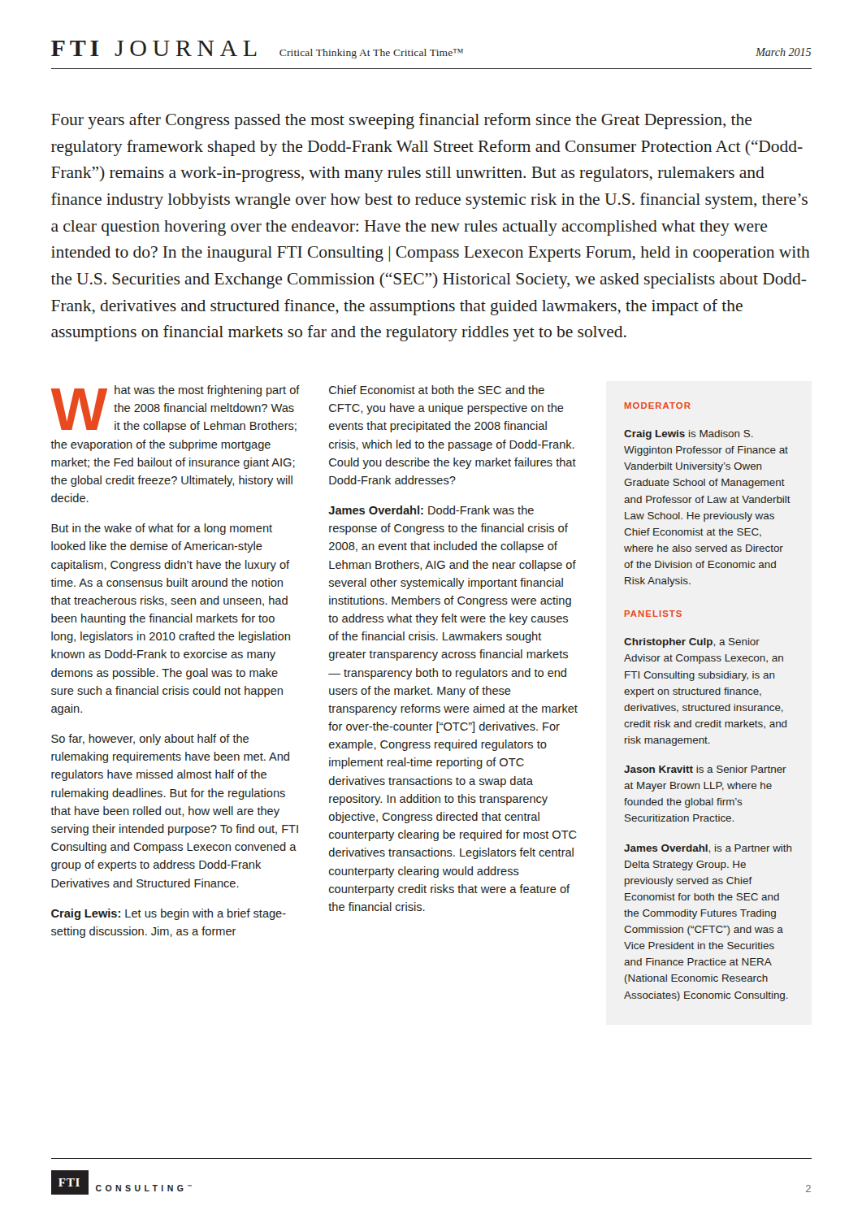FTI JOURNAL Critical Thinking At The Critical Time™
March 2015
Four years after Congress passed the most sweeping financial reform since the Great Depression, the regulatory framework shaped by the Dodd-Frank Wall Street Reform and Consumer Protection Act (“Dodd-Frank”) remains a work-in-progress, with many rules still unwritten. But as regulators, rulemakers and finance industry lobbyists wrangle over how best to reduce systemic risk in the U.S. financial system, there’s a clear question hovering over the endeavor: Have the new rules actually accomplished what they were intended to do? In the inaugural FTI Consulting | Compass Lexecon Experts Forum, held in cooperation with the U.S. Securities and Exchange Commission (“SEC”) Historical Society, we asked specialists about Dodd-Frank, derivatives and structured finance, the assumptions that guided lawmakers, the impact of the assumptions on financial markets so far and the regulatory riddles yet to be solved.
What was the most frightening part of the 2008 financial meltdown? Was it the collapse of Lehman Brothers; the evaporation of the subprime mortgage market; the Fed bailout of insurance giant AIG; the global credit freeze? Ultimately, history will decide.
But in the wake of what for a long moment looked like the demise of American-style capitalism, Congress didn’t have the luxury of time. As a consensus built around the notion that treacherous risks, seen and unseen, had been haunting the financial markets for too long, legislators in 2010 crafted the legislation known as Dodd-Frank to exorcise as many demons as possible. The goal was to make sure such a financial crisis could not happen again.
So far, however, only about half of the rulemaking requirements have been met. And regulators have missed almost half of the rulemaking deadlines. But for the regulations that have been rolled out, how well are they serving their intended purpose? To find out, FTI Consulting and Compass Lexecon convened a group of experts to address Dodd-Frank Derivatives and Structured Finance.
Craig Lewis: Let us begin with a brief stage-setting discussion. Jim, as a former
Chief Economist at both the SEC and the CFTC, you have a unique perspective on the events that precipitated the 2008 financial crisis, which led to the passage of Dodd-Frank. Could you describe the key market failures that Dodd-Frank addresses?
James Overdahl: Dodd-Frank was the response of Congress to the financial crisis of 2008, an event that included the collapse of Lehman Brothers, AIG and the near collapse of several other systemically important financial institutions. Members of Congress were acting to address what they felt were the key causes of the financial crisis. Lawmakers sought greater transparency across financial markets — transparency both to regulators and to end users of the market. Many of these transparency reforms were aimed at the market for over-the-counter [“OTC”] derivatives. For example, Congress required regulators to implement real-time reporting of OTC derivatives transactions to a swap data repository. In addition to this transparency objective, Congress directed that central counterparty clearing be required for most OTC derivatives transactions. Legislators felt central counterparty clearing would address counterparty credit risks that were a feature of the financial crisis.
Moderator
Craig Lewis is Madison S. Wigginton Professor of Finance at Vanderbilt University’s Owen Graduate School of Management and Professor of Law at Vanderbilt Law School. He previously was Chief Economist at the SEC, where he also served as Director of the Division of Economic and Risk Analysis.
Panelists
Christopher Culp, a Senior Advisor at Compass Lexecon, an FTI Consulting subsidiary, is an expert on structured finance, derivatives, structured insurance, credit risk and credit markets, and risk management.
Jason Kravitt is a Senior Partner at Mayer Brown LLP, where he founded the global firm’s Securitization Practice.
James Overdahl, is a Partner with Delta Strategy Group. He previously served as Chief Economist for both the SEC and the Commodity Futures Trading Commission (“CFTC”) and was a Vice President in the Securities and Finance Practice at NERA (National Economic Research Associates) Economic Consulting.
FTI
Consulting™
2